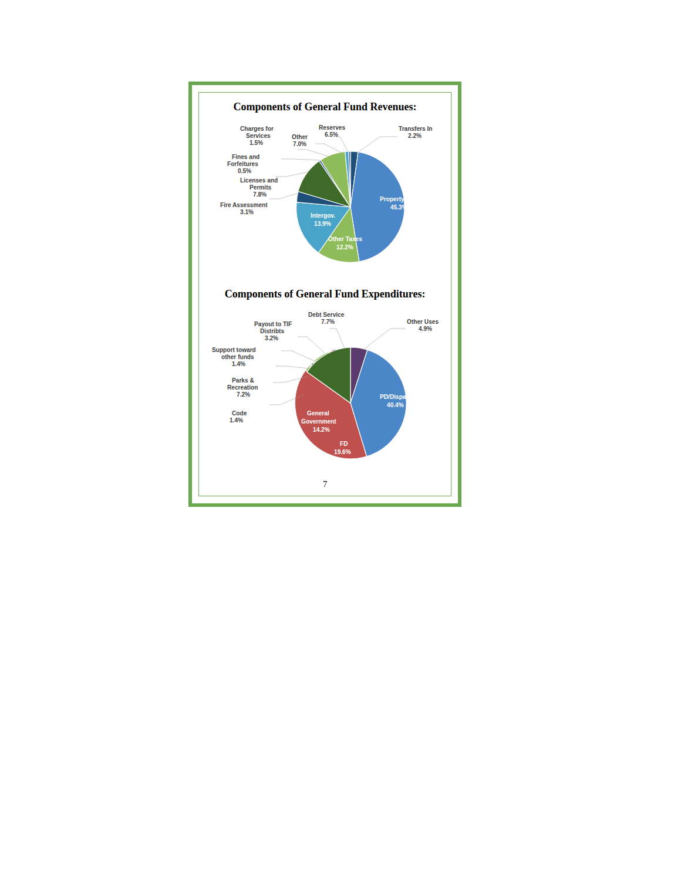Components of General Fund Revenues:
Transfers In 2.2% Reserves 6.5% Other 7.0% Charges for Services 1.5% Fines and Forfeitures 0.5% Licenses and Permits 7.8% Fire Assessment 3.1% Property Taxes 45.3% Other Taxes 12.2% Intergov. 13.9%
Components of General Fund Expenditures:
Other Uses 4.9% Debt Service 7.7% Payout to TIF Distribts 3.2% Support toward other funds 1.4% Parks & Recreation 7.2% Code 1.4% PD/Dispatch 40.4% FD 19.6% General Government 14.2%
7